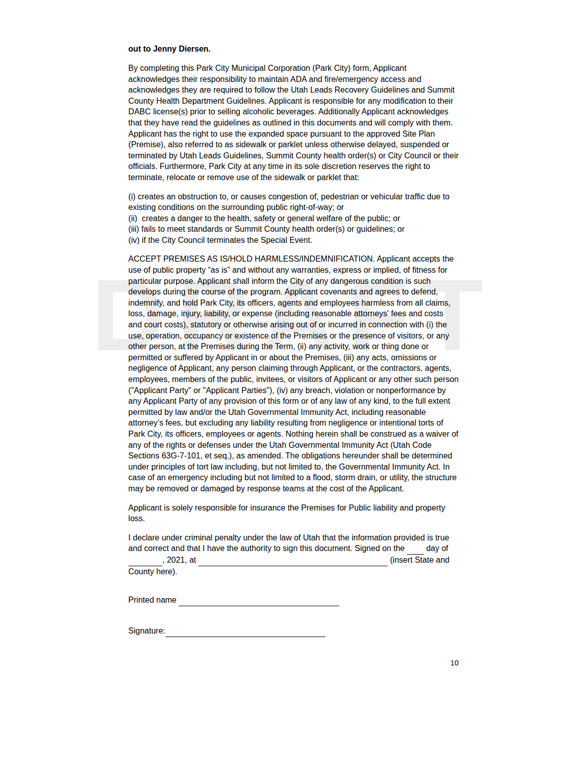DRAFT
out to Jenny Diersen.
By completing this Park City Municipal Corporation (Park City) form, Applicant acknowledges their responsibility to maintain ADA and fire/emergency access and acknowledges they are required to follow the Utah Leads Recovery Guidelines and Summit County Health Department Guidelines. Applicant is responsible for any modification to their DABC license(s) prior to selling alcoholic beverages. Additionally Applicant acknowledges that they have read the guidelines as outlined in this documents and will comply with them. Applicant has the right to use the expanded space pursuant to the approved Site Plan (Premise), also referred to as sidewalk or parklet unless otherwise delayed, suspended or terminated by Utah Leads Guidelines, Summit County health order(s) or City Council or their officials. Furthermore, Park City at any time in its sole discretion reserves the right to terminate, relocate or remove use of the sidewalk or parklet that:
(i) creates an obstruction to, or causes congestion of, pedestrian or vehicular traffic due to existing conditions on the surrounding public right-of-way; or
(ii) creates a danger to the health, safety or general welfare of the public; or
(iii) fails to meet standards or Summit County health order(s) or guidelines; or
(iv) if the City Council terminates the Special Event.
ACCEPT PREMISES AS IS/HOLD HARMLESS/INDEMNIFICATION. Applicant accepts the use of public property “as is” and without any warranties, express or implied, of fitness for particular purpose. Applicant shall inform the City of any dangerous condition is such develops during the course of the program. Applicant covenants and agrees to defend, indemnify, and hold Park City, its officers, agents and employees harmless from all claims, loss, damage, injury, liability, or expense (including reasonable attorneys' fees and costs and court costs), statutory or otherwise arising out of or incurred in connection with (i) the use, operation, occupancy or existence of the Premises or the presence of visitors, or any other person, at the Premises during the Term, (ii) any activity, work or thing done or permitted or suffered by Applicant in or about the Premises, (iii) any acts, omissions or negligence of Applicant, any person claiming through Applicant, or the contractors, agents, employees, members of the public, invitees, or visitors of Applicant or any other such person ("Applicant Party" or "Applicant Parties"), (iv) any breach, violation or nonperformance by any Applicant Party of any provision of this form or of any law of any kind, to the full extent permitted by law and/or the Utah Governmental Immunity Act, including reasonable attorney’s fees, but excluding any liability resulting from negligence or intentional torts of Park City, its officers, employees or agents. Nothing herein shall be construed as a waiver of any of the rights or defenses under the Utah Governmental Immunity Act (Utah Code Sections 63G-7-101, et seq.), as amended. The obligations hereunder shall be determined under principles of tort law including, but not limited to, the Governmental Immunity Act. In case of an emergency including but not limited to a flood, storm drain, or utility, the structure may be removed or damaged by response teams at the cost of the Applicant.
Applicant is solely responsible for insurance the Premises for Public liability and property loss.
I declare under criminal penalty under the law of Utah that the information provided is true and correct and that I have the authority to sign this document. Signed on the day of , 2021, at (insert State and County here).
Printed name
Signature:
10